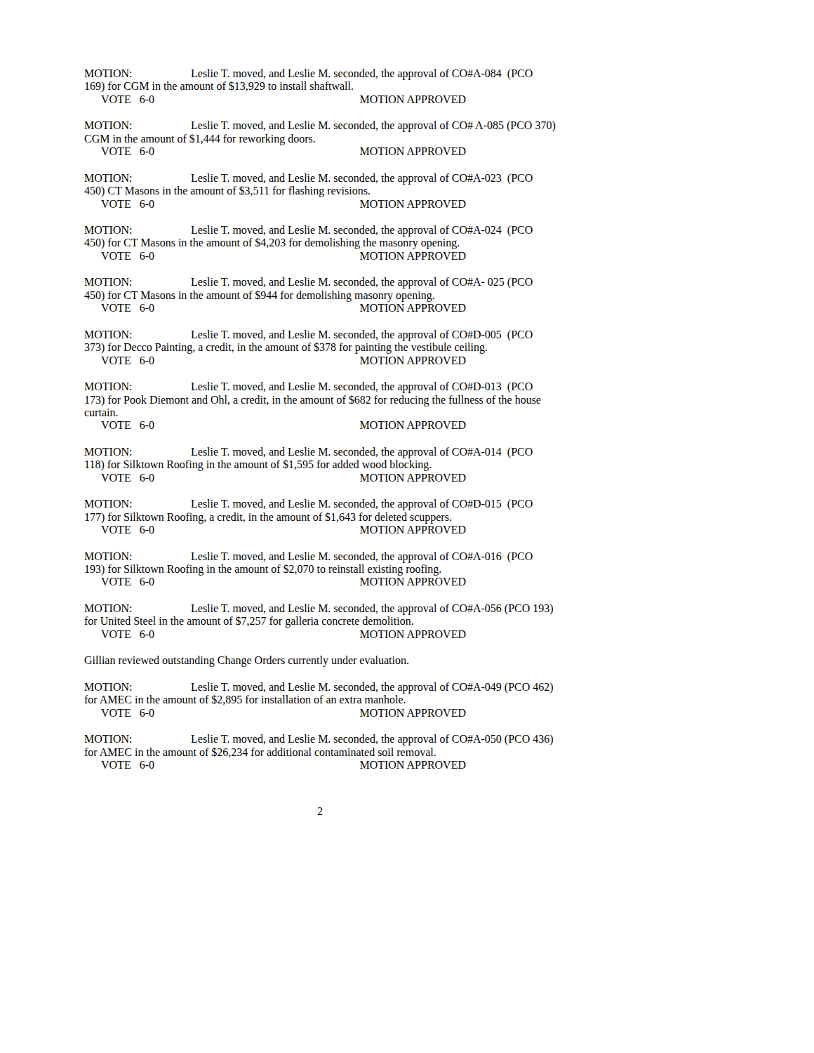MOTION: Leslie T. moved, and Leslie M. seconded, the approval of CO#A-084 (PCO 169) for CGM in the amount of $13,929 to install shaftwall.
VOTE 6-0 MOTION APPROVED
MOTION: Leslie T. moved, and Leslie M. seconded, the approval of CO# A-085 (PCO 370) CGM in the amount of $1,444 for reworking doors.
VOTE 6-0 MOTION APPROVED
MOTION: Leslie T. moved, and Leslie M. seconded, the approval of CO#A-023 (PCO 450) CT Masons in the amount of $3,511 for flashing revisions.
VOTE 6-0 MOTION APPROVED
MOTION: Leslie T. moved, and Leslie M. seconded, the approval of CO#A-024 (PCO 450) for CT Masons in the amount of $4,203 for demolishing the masonry opening.
VOTE 6-0 MOTION APPROVED
MOTION: Leslie T. moved, and Leslie M. seconded, the approval of CO#A- 025 (PCO 450) for CT Masons in the amount of $944 for demolishing masonry opening.
VOTE 6-0 MOTION APPROVED
MOTION: Leslie T. moved, and Leslie M. seconded, the approval of CO#D-005 (PCO 373) for Decco Painting, a credit, in the amount of $378 for painting the vestibule ceiling.
VOTE 6-0 MOTION APPROVED
MOTION: Leslie T. moved, and Leslie M. seconded, the approval of CO#D-013 (PCO 173) for Pook Diemont and Ohl, a credit, in the amount of $682 for reducing the fullness of the house curtain.
VOTE 6-0 MOTION APPROVED
MOTION: Leslie T. moved, and Leslie M. seconded, the approval of CO#A-014 (PCO 118) for Silktown Roofing in the amount of $1,595 for added wood blocking.
VOTE 6-0 MOTION APPROVED
MOTION: Leslie T. moved, and Leslie M. seconded, the approval of CO#D-015 (PCO 177) for Silktown Roofing, a credit, in the amount of $1,643 for deleted scuppers.
VOTE 6-0 MOTION APPROVED
MOTION: Leslie T. moved, and Leslie M. seconded, the approval of CO#A-016 (PCO 193) for Silktown Roofing in the amount of $2,070 to reinstall existing roofing.
VOTE 6-0 MOTION APPROVED
MOTION: Leslie T. moved, and Leslie M. seconded, the approval of CO#A-056 (PCO 193) for United Steel in the amount of $7,257 for galleria concrete demolition.
VOTE 6-0 MOTION APPROVED
Gillian reviewed outstanding Change Orders currently under evaluation.
MOTION: Leslie T. moved, and Leslie M. seconded, the approval of CO#A-049 (PCO 462) for AMEC in the amount of $2,895 for installation of an extra manhole.
VOTE 6-0 MOTION APPROVED
MOTION: Leslie T. moved, and Leslie M. seconded, the approval of CO#A-050 (PCO 436) for AMEC in the amount of $26,234 for additional contaminated soil removal.
VOTE 6-0 MOTION APPROVED
2